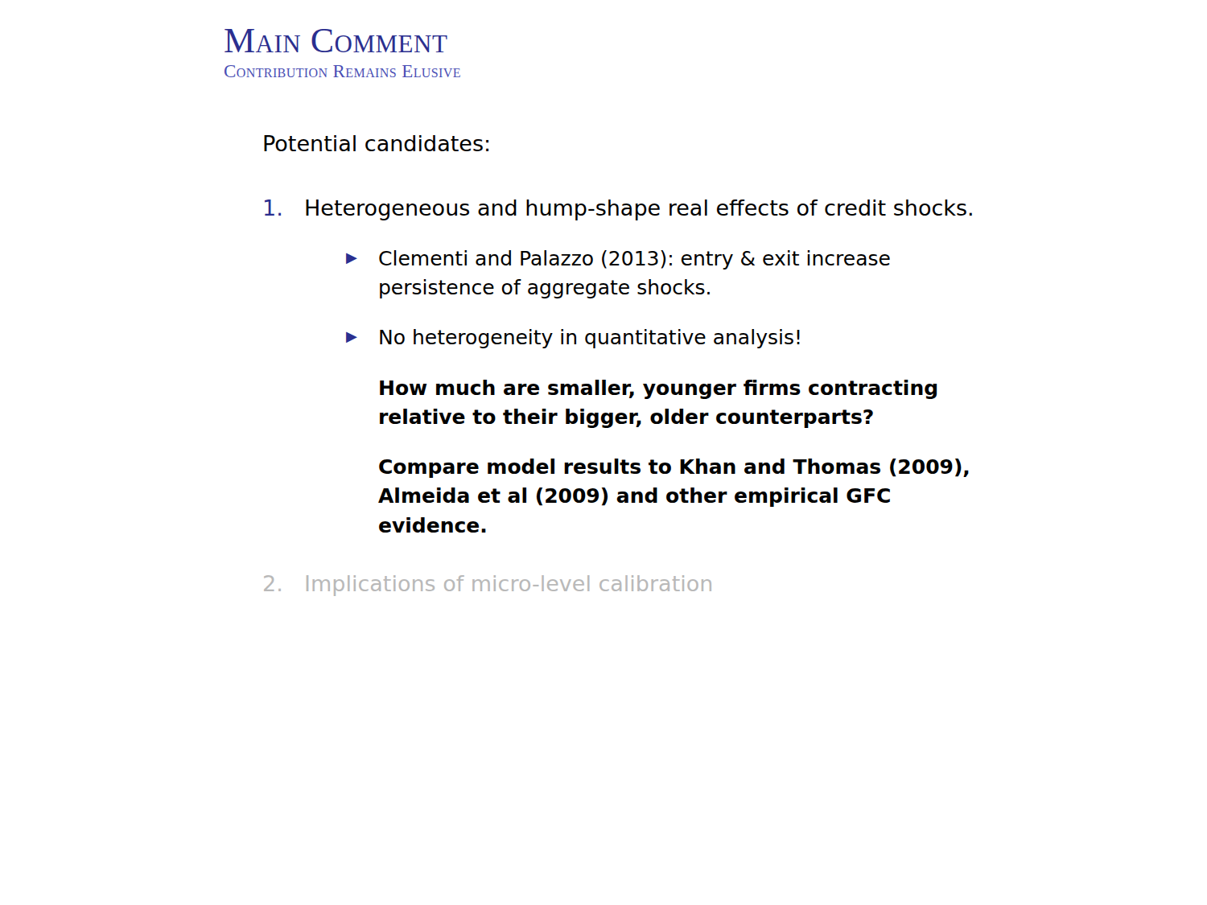Main Comment
Contribution Remains Elusive
Potential candidates:
Heterogeneous and hump-shape real effects of credit shocks.
Clementi and Palazzo (2013): entry & exit increase persistence of aggregate shocks.
No heterogeneity in quantitative analysis!
How much are smaller, younger firms contracting relative to their bigger, older counterparts?
Compare model results to Khan and Thomas (2009), Almeida et al (2009) and other empirical GFC evidence.
Implications of micro-level calibration